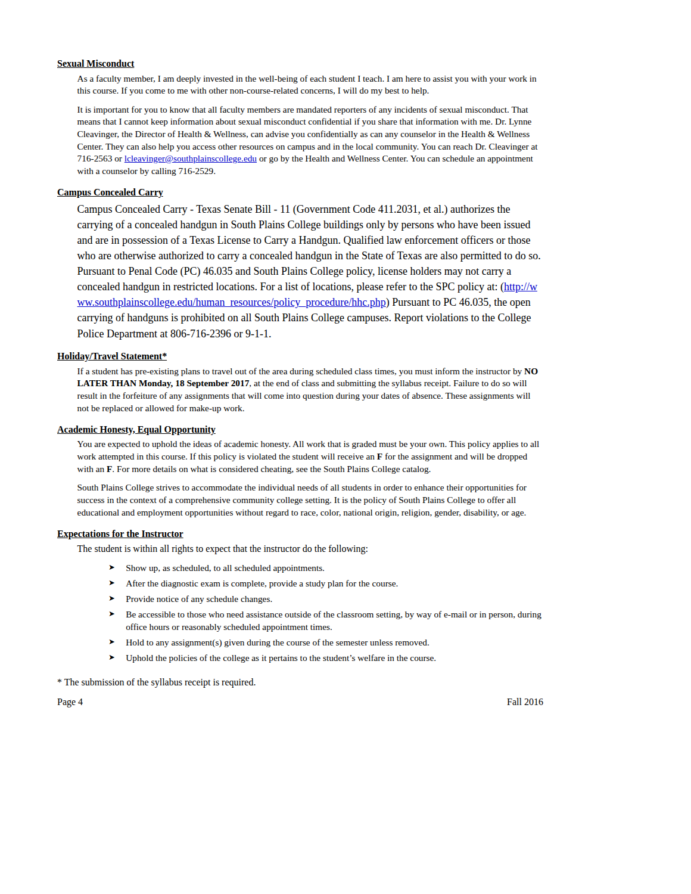Sexual Misconduct
As a faculty member, I am deeply invested in the well-being of each student I teach. I am here to assist you with your work in this course. If you come to me with other non-course-related concerns, I will do my best to help.
It is important for you to know that all faculty members are mandated reporters of any incidents of sexual misconduct. That means that I cannot keep information about sexual misconduct confidential if you share that information with me. Dr. Lynne Cleavinger, the Director of Health & Wellness, can advise you confidentially as can any counselor in the Health & Wellness Center. They can also help you access other resources on campus and in the local community. You can reach Dr. Cleavinger at 716-2563 or lcleavinger@southplainscollege.edu or go by the Health and Wellness Center. You can schedule an appointment with a counselor by calling 716-2529.
Campus Concealed Carry
Campus Concealed Carry - Texas Senate Bill - 11 (Government Code 411.2031, et al.) authorizes the carrying of a concealed handgun in South Plains College buildings only by persons who have been issued and are in possession of a Texas License to Carry a Handgun. Qualified law enforcement officers or those who are otherwise authorized to carry a concealed handgun in the State of Texas are also permitted to do so. Pursuant to Penal Code (PC) 46.035 and South Plains College policy, license holders may not carry a concealed handgun in restricted locations. For a list of locations, please refer to the SPC policy at: (http://www.southplainscollege.edu/human_resources/policy_procedure/hhc.php) Pursuant to PC 46.035, the open carrying of handguns is prohibited on all South Plains College campuses. Report violations to the College Police Department at 806-716-2396 or 9-1-1.
Holiday/Travel Statement*
If a student has pre-existing plans to travel out of the area during scheduled class times, you must inform the instructor by NO LATER THAN Monday, 18 September 2017, at the end of class and submitting the syllabus receipt. Failure to do so will result in the forfeiture of any assignments that will come into question during your dates of absence. These assignments will not be replaced or allowed for make-up work.
Academic Honesty, Equal Opportunity
You are expected to uphold the ideas of academic honesty. All work that is graded must be your own. This policy applies to all work attempted in this course. If this policy is violated the student will receive an F for the assignment and will be dropped with an F. For more details on what is considered cheating, see the South Plains College catalog.
South Plains College strives to accommodate the individual needs of all students in order to enhance their opportunities for success in the context of a comprehensive community college setting. It is the policy of South Plains College to offer all educational and employment opportunities without regard to race, color, national origin, religion, gender, disability, or age.
Expectations for the Instructor
The student is within all rights to expect that the instructor do the following:
Show up, as scheduled, to all scheduled appointments.
After the diagnostic exam is complete, provide a study plan for the course.
Provide notice of any schedule changes.
Be accessible to those who need assistance outside of the classroom setting, by way of e-mail or in person, during office hours or reasonably scheduled appointment times.
Hold to any assignment(s) given during the course of the semester unless removed.
Uphold the policies of the college as it pertains to the student’s welfare in the course.
* The submission of the syllabus receipt is required.
Page 4 Fall 2016